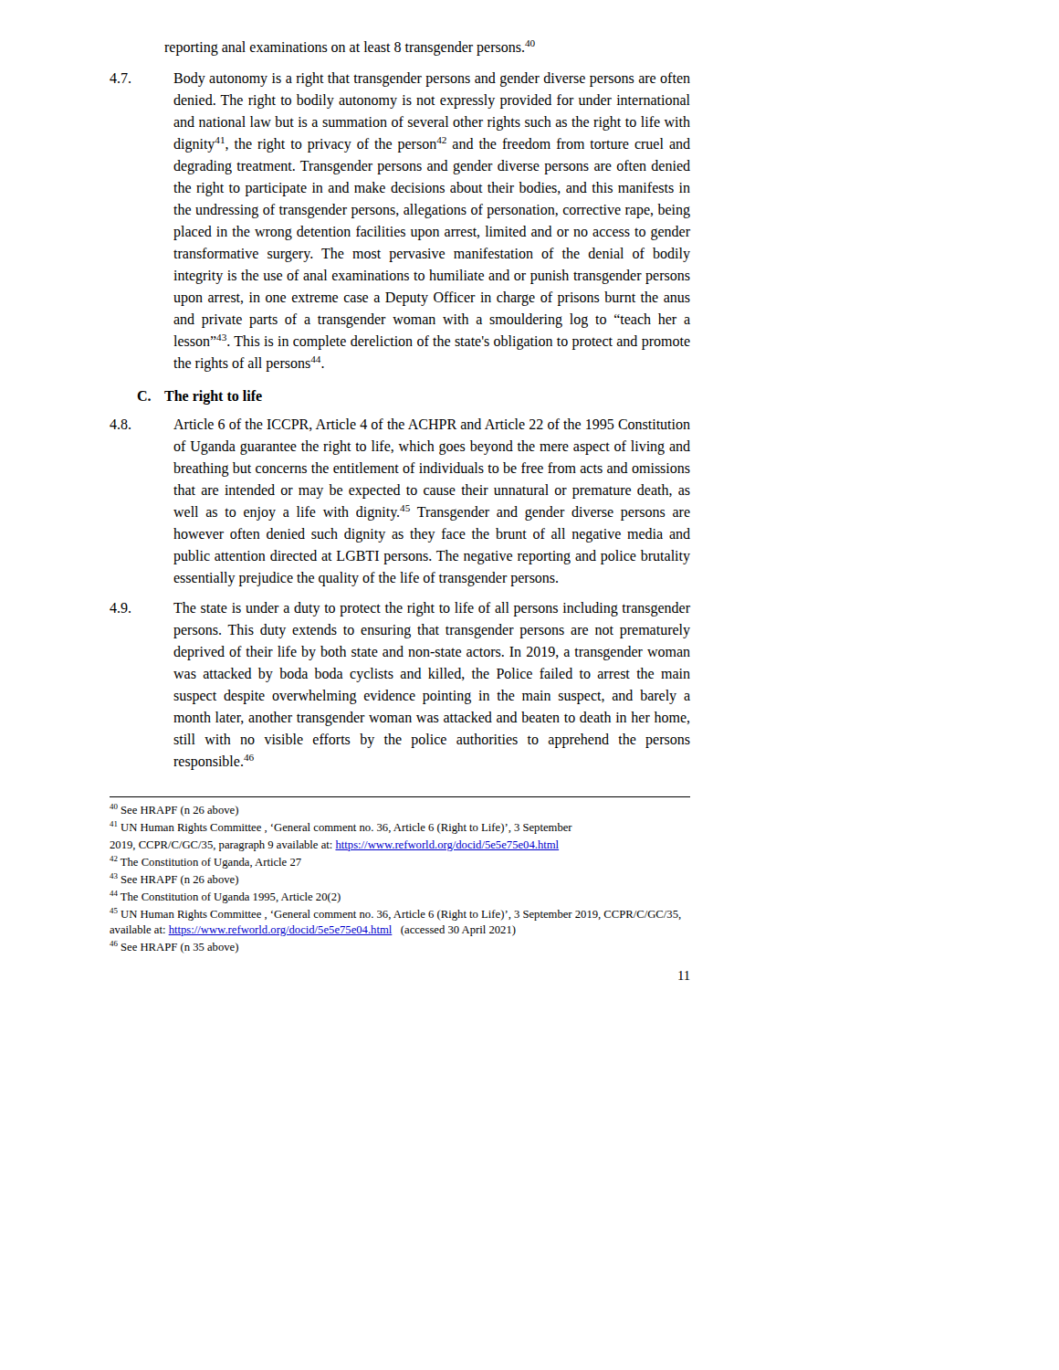reporting anal examinations on at least 8 transgender persons.40
4.7.
Body autonomy is a right that transgender persons and gender diverse persons are often denied. The right to bodily autonomy is not expressly provided for under international and national law but is a summation of several other rights such as the right to life with dignity41, the right to privacy of the person42 and the freedom from torture cruel and degrading treatment. Transgender persons and gender diverse persons are often denied the right to participate in and make decisions about their bodies, and this manifests in the undressing of transgender persons, allegations of personation, corrective rape, being placed in the wrong detention facilities upon arrest, limited and or no access to gender transformative surgery. The most pervasive manifestation of the denial of bodily integrity is the use of anal examinations to humiliate and or punish transgender persons upon arrest, in one extreme case a Deputy Officer in charge of prisons burnt the anus and private parts of a transgender woman with a smouldering log to “teach her a lesson”43. This is in complete dereliction of the state's obligation to protect and promote the rights of all persons44.
C.
The right to life
4.8.
Article 6 of the ICCPR, Article 4 of the ACHPR and Article 22 of the 1995 Constitution of Uganda guarantee the right to life, which goes beyond the mere aspect of living and breathing but concerns the entitlement of individuals to be free from acts and omissions that are intended or may be expected to cause their unnatural or premature death, as well as to enjoy a life with dignity.45 Transgender and gender diverse persons are however often denied such dignity as they face the brunt of all negative media and public attention directed at LGBTI persons. The negative reporting and police brutality essentially prejudice the quality of the life of transgender persons.
4.9.
The state is under a duty to protect the right to life of all persons including transgender persons. This duty extends to ensuring that transgender persons are not prematurely deprived of their life by both state and non-state actors. In 2019, a transgender woman was attacked by boda boda cyclists and killed, the Police failed to arrest the main suspect despite overwhelming evidence pointing in the main suspect, and barely a month later, another transgender woman was attacked and beaten to death in her home, still with no visible efforts by the police authorities to apprehend the persons responsible.46
40 See HRAPF (n 26 above)
41 UN Human Rights Committee , ‘General comment no. 36, Article 6 (Right to Life)’, 3 September
2019, CCPR/C/GC/35, paragraph 9 available at: https://www.refworld.org/docid/5e5e75e04.html
42 The Constitution of Uganda, Article 27
43 See HRAPF (n 26 above)
44 The Constitution of Uganda 1995, Article 20(2)
45 UN Human Rights Committee , ‘General comment no. 36, Article 6 (Right to Life)’, 3 September 2019, CCPR/C/GC/35, available at: https://www.refworld.org/docid/5e5e75e04.html (accessed 30 April 2021)
46 See HRAPF (n 35 above)
11